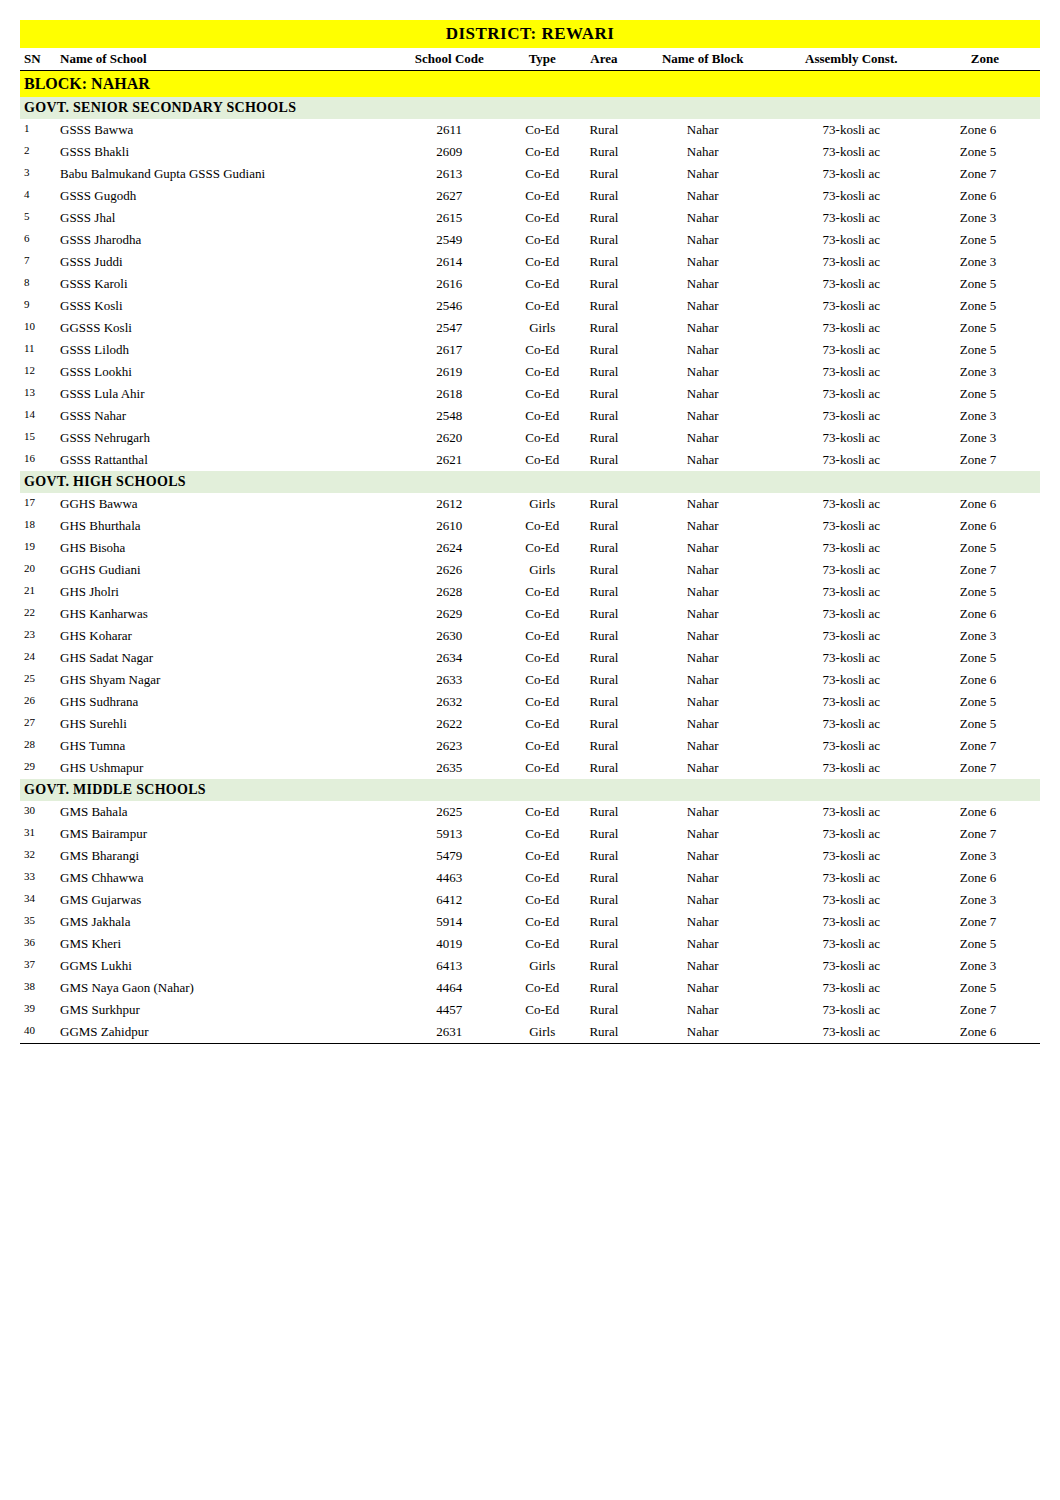DISTRICT: REWARI
| SN | Name of School | School Code | Type | Area | Name of Block | Assembly Const. | Zone |
| --- | --- | --- | --- | --- | --- | --- | --- |
| BLOCK: NAHAR |
| GOVT. SENIOR SECONDARY SCHOOLS |
| 1 | GSSS Bawwa | 2611 | Co-Ed | Rural | Nahar | 73-kosli ac | Zone 6 |
| 2 | GSSS Bhakli | 2609 | Co-Ed | Rural | Nahar | 73-kosli ac | Zone 5 |
| 3 | Babu Balmukand Gupta GSSS Gudiani | 2613 | Co-Ed | Rural | Nahar | 73-kosli ac | Zone 7 |
| 4 | GSSS Gugodh | 2627 | Co-Ed | Rural | Nahar | 73-kosli ac | Zone 6 |
| 5 | GSSS Jhal | 2615 | Co-Ed | Rural | Nahar | 73-kosli ac | Zone 3 |
| 6 | GSSS Jharodha | 2549 | Co-Ed | Rural | Nahar | 73-kosli ac | Zone 5 |
| 7 | GSSS Juddi | 2614 | Co-Ed | Rural | Nahar | 73-kosli ac | Zone 3 |
| 8 | GSSS Karoli | 2616 | Co-Ed | Rural | Nahar | 73-kosli ac | Zone 5 |
| 9 | GSSS Kosli | 2546 | Co-Ed | Rural | Nahar | 73-kosli ac | Zone 5 |
| 10 | GGSSS Kosli | 2547 | Girls | Rural | Nahar | 73-kosli ac | Zone 5 |
| 11 | GSSS Lilodh | 2617 | Co-Ed | Rural | Nahar | 73-kosli ac | Zone 5 |
| 12 | GSSS Lookhi | 2619 | Co-Ed | Rural | Nahar | 73-kosli ac | Zone 3 |
| 13 | GSSS Lula Ahir | 2618 | Co-Ed | Rural | Nahar | 73-kosli ac | Zone 5 |
| 14 | GSSS Nahar | 2548 | Co-Ed | Rural | Nahar | 73-kosli ac | Zone 3 |
| 15 | GSSS Nehrugarh | 2620 | Co-Ed | Rural | Nahar | 73-kosli ac | Zone 3 |
| 16 | GSSS Rattanthal | 2621 | Co-Ed | Rural | Nahar | 73-kosli ac | Zone 7 |
| GOVT. HIGH SCHOOLS |
| 17 | GGHS Bawwa | 2612 | Girls | Rural | Nahar | 73-kosli ac | Zone 6 |
| 18 | GHS Bhurthala | 2610 | Co-Ed | Rural | Nahar | 73-kosli ac | Zone 6 |
| 19 | GHS Bisoha | 2624 | Co-Ed | Rural | Nahar | 73-kosli ac | Zone 5 |
| 20 | GGHS Gudiani | 2626 | Girls | Rural | Nahar | 73-kosli ac | Zone 7 |
| 21 | GHS Jholri | 2628 | Co-Ed | Rural | Nahar | 73-kosli ac | Zone 5 |
| 22 | GHS Kanharwas | 2629 | Co-Ed | Rural | Nahar | 73-kosli ac | Zone 6 |
| 23 | GHS Koharar | 2630 | Co-Ed | Rural | Nahar | 73-kosli ac | Zone 3 |
| 24 | GHS Sadat Nagar | 2634 | Co-Ed | Rural | Nahar | 73-kosli ac | Zone 5 |
| 25 | GHS Shyam Nagar | 2633 | Co-Ed | Rural | Nahar | 73-kosli ac | Zone 6 |
| 26 | GHS Sudhrana | 2632 | Co-Ed | Rural | Nahar | 73-kosli ac | Zone 5 |
| 27 | GHS Surehli | 2622 | Co-Ed | Rural | Nahar | 73-kosli ac | Zone 5 |
| 28 | GHS Tumna | 2623 | Co-Ed | Rural | Nahar | 73-kosli ac | Zone 7 |
| 29 | GHS Ushmapur | 2635 | Co-Ed | Rural | Nahar | 73-kosli ac | Zone 7 |
| GOVT. MIDDLE SCHOOLS |
| 30 | GMS Bahala | 2625 | Co-Ed | Rural | Nahar | 73-kosli ac | Zone 6 |
| 31 | GMS Bairampur | 5913 | Co-Ed | Rural | Nahar | 73-kosli ac | Zone 7 |
| 32 | GMS Bharangi | 5479 | Co-Ed | Rural | Nahar | 73-kosli ac | Zone 3 |
| 33 | GMS Chhawwa | 4463 | Co-Ed | Rural | Nahar | 73-kosli ac | Zone 6 |
| 34 | GMS Gujarwas | 6412 | Co-Ed | Rural | Nahar | 73-kosli ac | Zone 3 |
| 35 | GMS Jakhala | 5914 | Co-Ed | Rural | Nahar | 73-kosli ac | Zone 7 |
| 36 | GMS Kheri | 4019 | Co-Ed | Rural | Nahar | 73-kosli ac | Zone 5 |
| 37 | GGMS Lukhi | 6413 | Girls | Rural | Nahar | 73-kosli ac | Zone 3 |
| 38 | GMS Naya Gaon (Nahar) | 4464 | Co-Ed | Rural | Nahar | 73-kosli ac | Zone 5 |
| 39 | GMS Surkhpur | 4457 | Co-Ed | Rural | Nahar | 73-kosli ac | Zone 7 |
| 40 | GGMS Zahidpur | 2631 | Girls | Rural | Nahar | 73-kosli ac | Zone 6 |